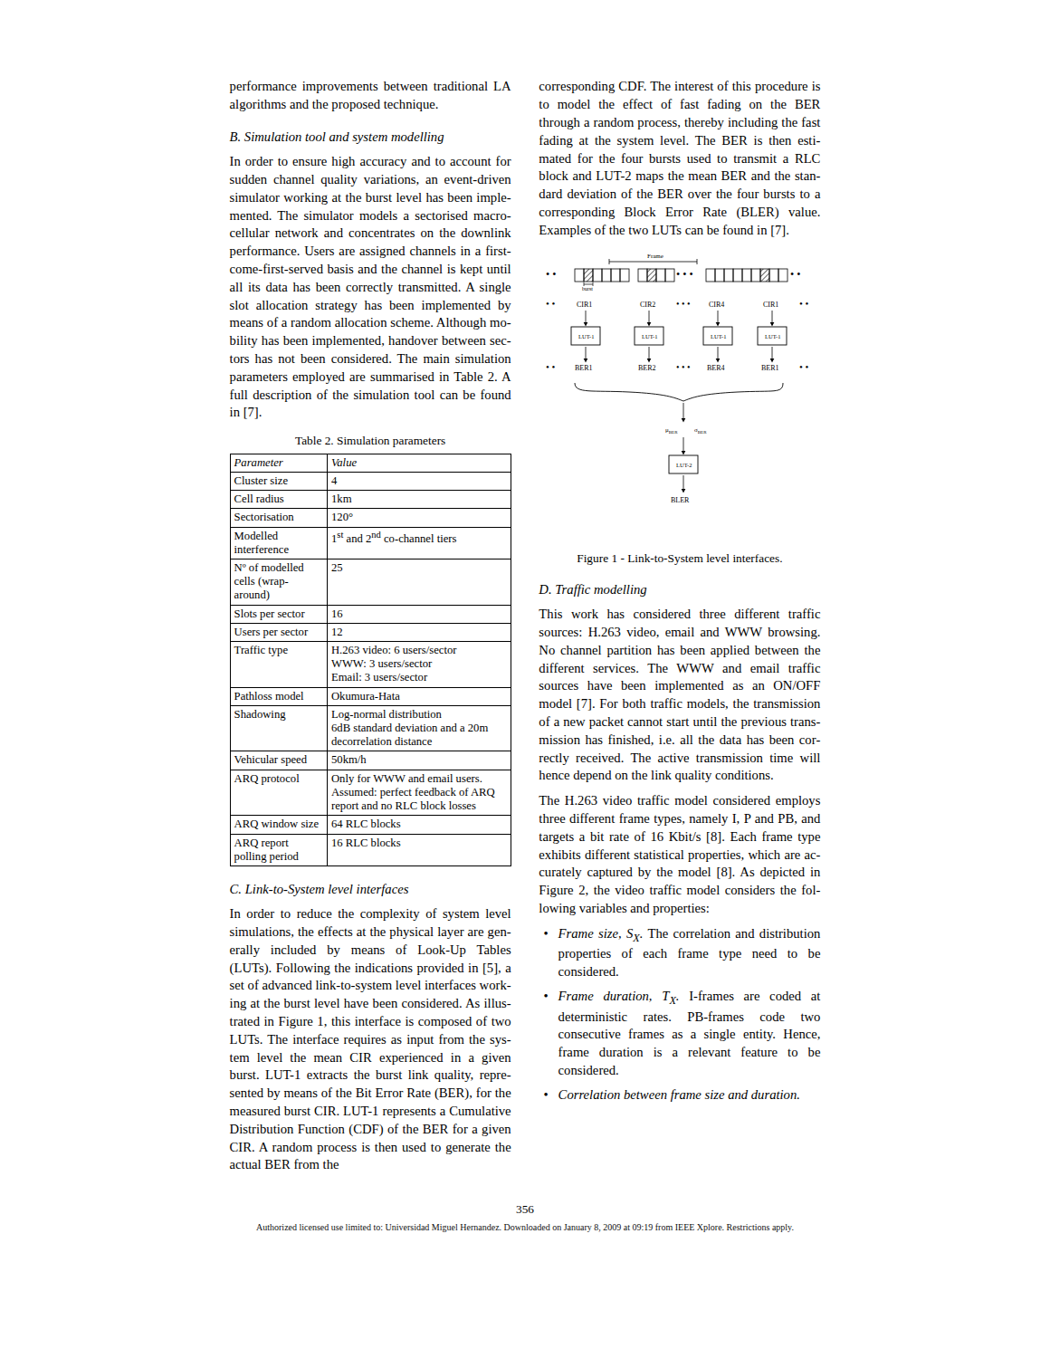performance improvements between traditional LA algorithms and the proposed technique.
B. Simulation tool and system modelling
In order to ensure high accuracy and to account for sudden channel quality variations, an event-driven simulator working at the burst level has been implemented. The simulator models a sectorised macrocellular network and concentrates on the downlink performance. Users are assigned channels in a first-come-first-served basis and the channel is kept until all its data has been correctly transmitted. A single slot allocation strategy has been implemented by means of a random allocation scheme. Although mobility has been implemented, handover between sectors has not been considered. The main simulation parameters employed are summarised in Table 2. A full description of the simulation tool can be found in [7].
Table 2. Simulation parameters
| Parameter | Value |
| Cluster size | 4 |
| Cell radius | 1km |
| Sectorisation | 120° |
| Modelled interference | 1 st and 2 nd co-channel tiers |
| Nº of modelled cells (wrap-around) | 25 |
| Slots per sector | 16 |
| Users per sector | 12 |
| Traffic type | H.263 video: 6 users/sector WWW: 3 users/sector Email: 3 users/sector |
| Pathloss model | Okumura-Hata |
| Shadowing | Log-normal distribution 6dB standard deviation and a 20m decorrelation distance |
| Vehicular speed | 50km/h |
| ARQ protocol | Only for WWW and email users. Assumed: perfect feedback of ARQ report and no RLC block losses |
| ARQ window size | 64 RLC blocks |
| ARQ report polling period | 16 RLC blocks |
C. Link-to-System level interfaces
In order to reduce the complexity of system level simulations, the effects at the physical layer are generally included by means of Look-Up Tables (LUTs). Following the indications provided in [5], a set of advanced link-to-system level interfaces working at the burst level have been considered. As illustrated in Figure 1, this interface is composed of two LUTs. The interface requires as input from the system level the mean CIR experienced in a given burst. LUT-1 extracts the burst link quality, represented by means of the Bit Error Rate (BER), for the measured burst CIR. LUT-1 represents a Cumulative Distribution Function (CDF) of the BER for a given CIR. A random process is then used to generate the actual BER from the
corresponding CDF. The interest of this procedure is to model the effect of fast fading on the BER through a random process, thereby including the fast fading at the system level. The BER is then estimated for the four bursts used to transmit a RLC block and LUT-2 maps the mean BER and the standard deviation of the BER over the four bursts to a corresponding Block Error Rate (BLER) value. Examples of the two LUTs can be found in [7].
Frame • • burst • • • • • CIR1 CIR2 • • • CIR4 CIR1 • • • • LUT-1 LUT-1 LUT-1 LUT-1 • • BER1 BER2 • • • BER4 BER1 • • μBER σBER LUT-2 BLER
Figure 1 - Link-to-System level interfaces.
D. Traffic modelling
This work has considered three different traffic sources: H.263 video, email and WWW browsing. No channel partition has been applied between the different services. The WWW and email traffic sources have been implemented as an ON/OFF model [7]. For both traffic models, the transmission of a new packet cannot start until the previous transmission has finished, i.e. all the data has been correctly received. The active transmission time will hence depend on the link quality conditions.
The H.263 video traffic model considered employs three different frame types, namely I, P and PB, and targets a bit rate of 16 Kbit/s [8]. Each frame type exhibits different statistical properties, which are accurately captured by the model [8]. As depicted in Figure 2, the video traffic model considers the following variables and properties:
Frame size, SX. The correlation and distribution properties of each frame type need to be considered.
Frame duration, TX. I-frames are coded at deterministic rates. PB-frames code two consecutive frames as a single entity. Hence, frame duration is a relevant feature to be considered.
Correlation between frame size and duration.
356
Authorized licensed use limited to: Universidad Miguel Hernandez. Downloaded on January 8, 2009 at 09:19 from IEEE Xplore. Restrictions apply.